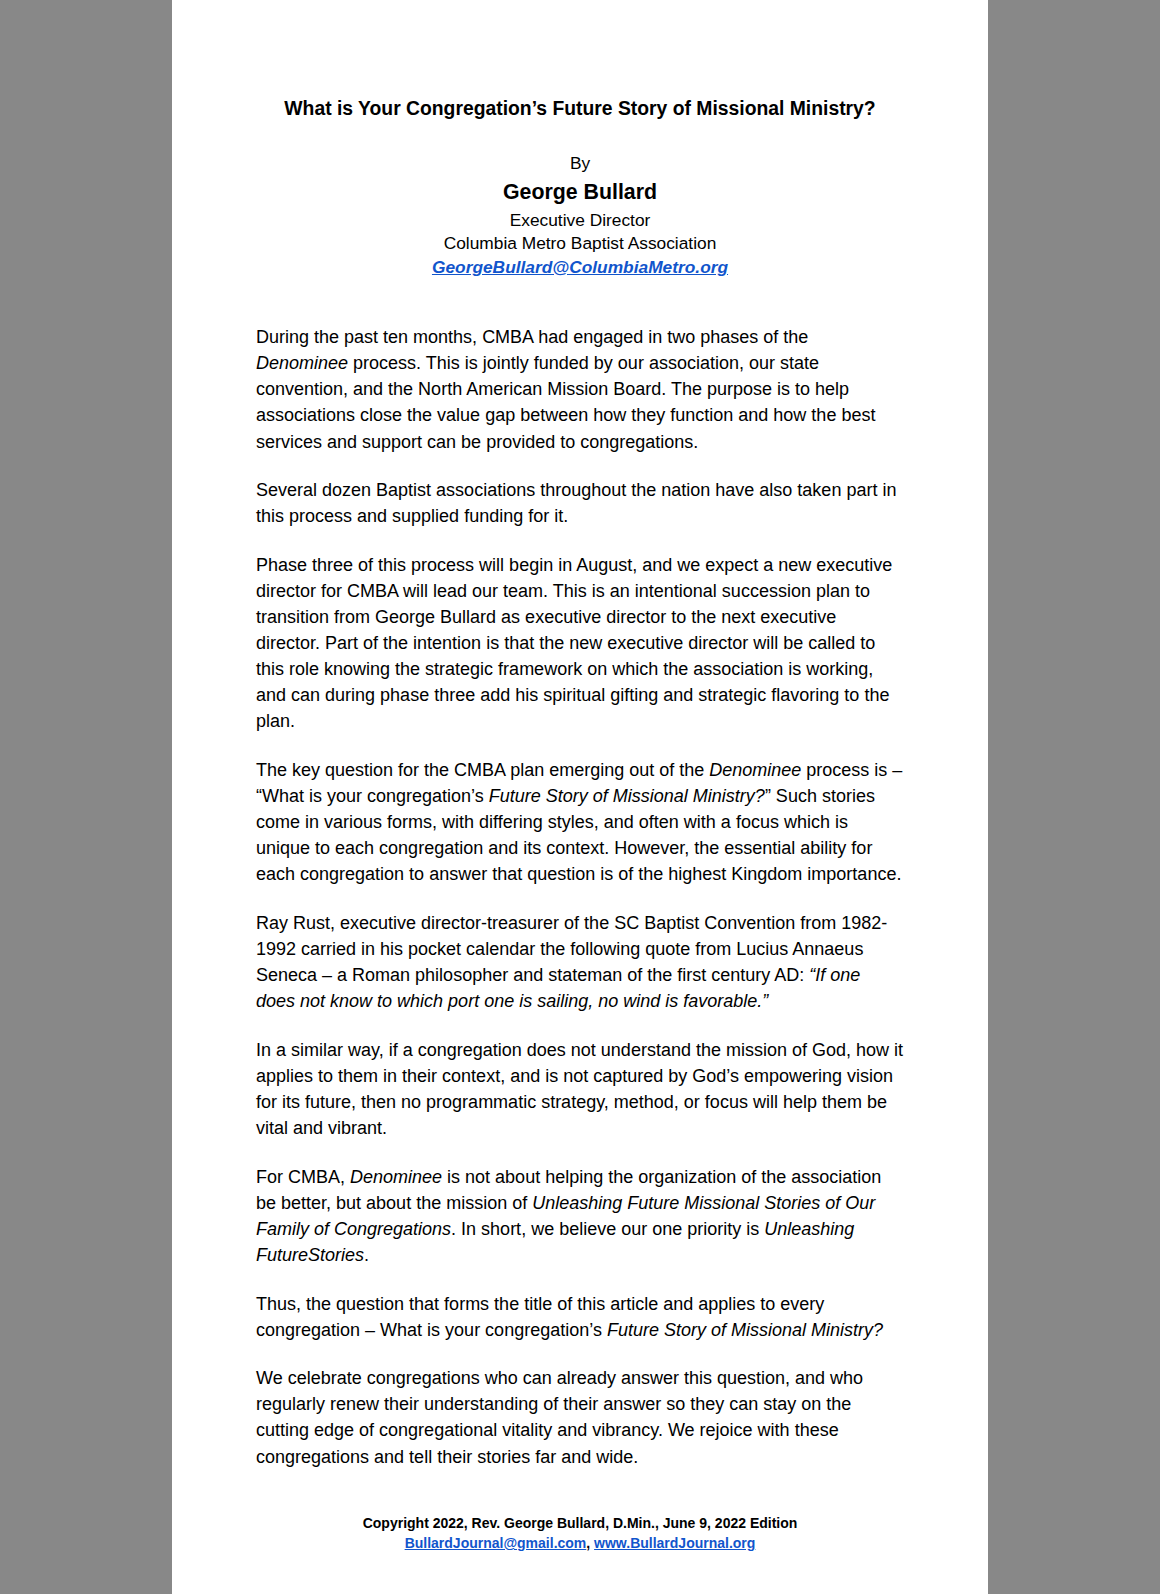What is Your Congregation’s Future Story of Missional Ministry?
By George Bullard Executive Director Columbia Metro Baptist Association GeorgeBullard@ColumbiaMetro.org
During the past ten months, CMBA had engaged in two phases of the Denominee process. This is jointly funded by our association, our state convention, and the North American Mission Board. The purpose is to help associations close the value gap between how they function and how the best services and support can be provided to congregations.
Several dozen Baptist associations throughout the nation have also taken part in this process and supplied funding for it.
Phase three of this process will begin in August, and we expect a new executive director for CMBA will lead our team. This is an intentional succession plan to transition from George Bullard as executive director to the next executive director. Part of the intention is that the new executive director will be called to this role knowing the strategic framework on which the association is working, and can during phase three add his spiritual gifting and strategic flavoring to the plan.
The key question for the CMBA plan emerging out of the Denominee process is – “What is your congregation’s Future Story of Missional Ministry?” Such stories come in various forms, with differing styles, and often with a focus which is unique to each congregation and its context. However, the essential ability for each congregation to answer that question is of the highest Kingdom importance.
Ray Rust, executive director-treasurer of the SC Baptist Convention from 1982-1992 carried in his pocket calendar the following quote from Lucius Annaeus Seneca – a Roman philosopher and stateman of the first century AD: “If one does not know to which port one is sailing, no wind is favorable.”
In a similar way, if a congregation does not understand the mission of God, how it applies to them in their context, and is not captured by God’s empowering vision for its future, then no programmatic strategy, method, or focus will help them be vital and vibrant.
For CMBA, Denominee is not about helping the organization of the association be better, but about the mission of Unleashing Future Missional Stories of Our Family of Congregations. In short, we believe our one priority is Unleashing FutureStories.
Thus, the question that forms the title of this article and applies to every congregation – What is your congregation’s Future Story of Missional Ministry?
We celebrate congregations who can already answer this question, and who regularly renew their understanding of their answer so they can stay on the cutting edge of congregational vitality and vibrancy. We rejoice with these congregations and tell their stories far and wide.
Copyright 2022, Rev. George Bullard, D.Min., June 9, 2022 Edition
BullardJournal@gmail.com, www.BullardJournal.org